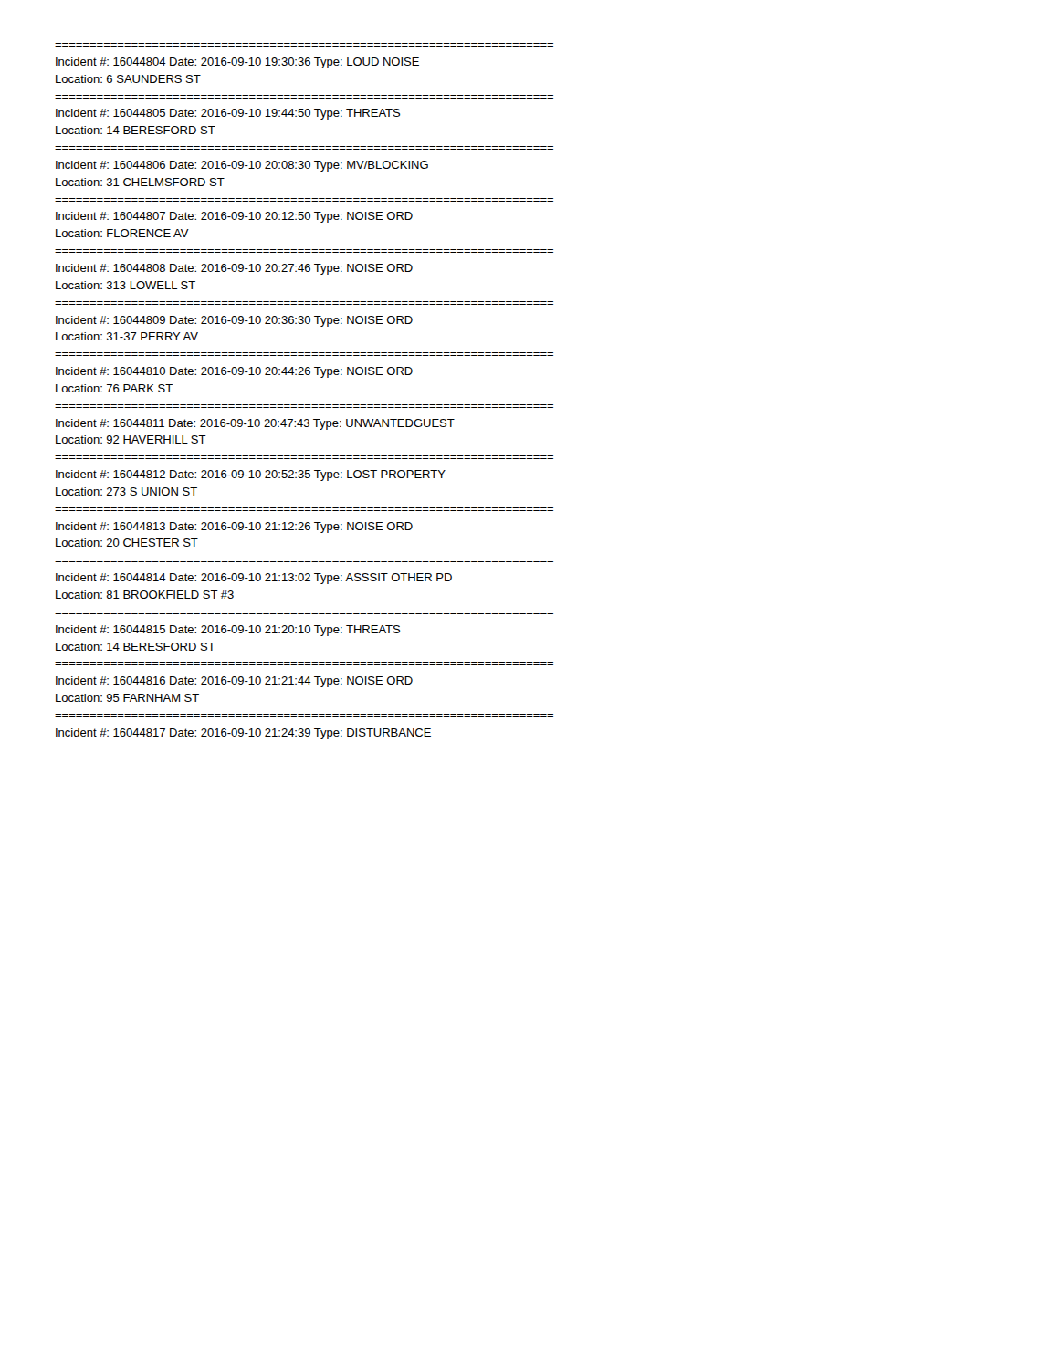========================================================================
Incident #: 16044804 Date: 2016-09-10 19:30:36 Type: LOUD NOISE
Location: 6 SAUNDERS ST
========================================================================
Incident #: 16044805 Date: 2016-09-10 19:44:50 Type: THREATS
Location: 14 BERESFORD ST
========================================================================
Incident #: 16044806 Date: 2016-09-10 20:08:30 Type: MV/BLOCKING
Location: 31 CHELMSFORD ST
========================================================================
Incident #: 16044807 Date: 2016-09-10 20:12:50 Type: NOISE ORD
Location: FLORENCE AV
========================================================================
Incident #: 16044808 Date: 2016-09-10 20:27:46 Type: NOISE ORD
Location: 313 LOWELL ST
========================================================================
Incident #: 16044809 Date: 2016-09-10 20:36:30 Type: NOISE ORD
Location: 31-37 PERRY AV
========================================================================
Incident #: 16044810 Date: 2016-09-10 20:44:26 Type: NOISE ORD
Location: 76 PARK ST
========================================================================
Incident #: 16044811 Date: 2016-09-10 20:47:43 Type: UNWANTEDGUEST
Location: 92 HAVERHILL ST
========================================================================
Incident #: 16044812 Date: 2016-09-10 20:52:35 Type: LOST PROPERTY
Location: 273 S UNION ST
========================================================================
Incident #: 16044813 Date: 2016-09-10 21:12:26 Type: NOISE ORD
Location: 20 CHESTER ST
========================================================================
Incident #: 16044814 Date: 2016-09-10 21:13:02 Type: ASSSIT OTHER PD
Location: 81 BROOKFIELD ST #3
========================================================================
Incident #: 16044815 Date: 2016-09-10 21:20:10 Type: THREATS
Location: 14 BERESFORD ST
========================================================================
Incident #: 16044816 Date: 2016-09-10 21:21:44 Type: NOISE ORD
Location: 95 FARNHAM ST
========================================================================
Incident #: 16044817 Date: 2016-09-10 21:24:39 Type: DISTURBANCE